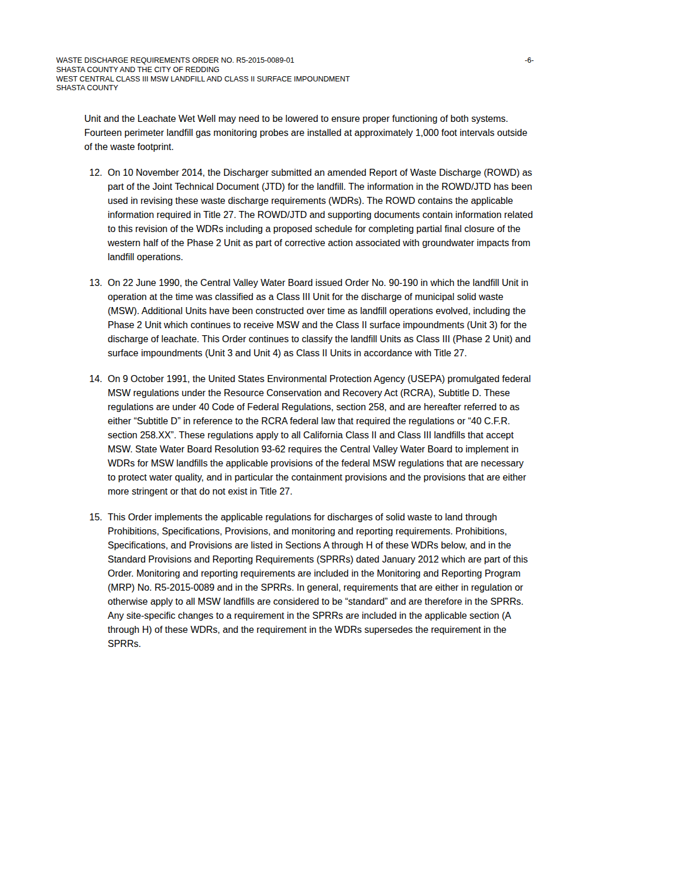Waste Discharge Requirements Order No. R5-2015-0089-01 -6-
Shasta County and the City of Redding
West Central Class III MSW Landfill and Class II Surface Impoundment
Shasta County
Unit and the Leachate Wet Well may need to be lowered to ensure proper functioning of both systems. Fourteen perimeter landfill gas monitoring probes are installed at approximately 1,000 foot intervals outside of the waste footprint.
On 10 November 2014, the Discharger submitted an amended Report of Waste Discharge (ROWD) as part of the Joint Technical Document (JTD) for the landfill. The information in the ROWD/JTD has been used in revising these waste discharge requirements (WDRs). The ROWD contains the applicable information required in Title 27. The ROWD/JTD and supporting documents contain information related to this revision of the WDRs including a proposed schedule for completing partial final closure of the western half of the Phase 2 Unit as part of corrective action associated with groundwater impacts from landfill operations.
On 22 June 1990, the Central Valley Water Board issued Order No. 90-190 in which the landfill Unit in operation at the time was classified as a Class III Unit for the discharge of municipal solid waste (MSW). Additional Units have been constructed over time as landfill operations evolved, including the Phase 2 Unit which continues to receive MSW and the Class II surface impoundments (Unit 3) for the discharge of leachate. This Order continues to classify the landfill Units as Class III (Phase 2 Unit) and surface impoundments (Unit 3 and Unit 4) as Class II Units in accordance with Title 27.
On 9 October 1991, the United States Environmental Protection Agency (USEPA) promulgated federal MSW regulations under the Resource Conservation and Recovery Act (RCRA), Subtitle D. These regulations are under 40 Code of Federal Regulations, section 258, and are hereafter referred to as either “Subtitle D” in reference to the RCRA federal law that required the regulations or “40 C.F.R. section 258.XX”. These regulations apply to all California Class II and Class III landfills that accept MSW. State Water Board Resolution 93-62 requires the Central Valley Water Board to implement in WDRs for MSW landfills the applicable provisions of the federal MSW regulations that are necessary to protect water quality, and in particular the containment provisions and the provisions that are either more stringent or that do not exist in Title 27.
This Order implements the applicable regulations for discharges of solid waste to land through Prohibitions, Specifications, Provisions, and monitoring and reporting requirements. Prohibitions, Specifications, and Provisions are listed in Sections A through H of these WDRs below, and in the Standard Provisions and Reporting Requirements (SPRRs) dated January 2012 which are part of this Order. Monitoring and reporting requirements are included in the Monitoring and Reporting Program (MRP) No. R5-2015-0089 and in the SPRRs. In general, requirements that are either in regulation or otherwise apply to all MSW landfills are considered to be “standard” and are therefore in the SPRRs. Any site-specific changes to a requirement in the SPRRs are included in the applicable section (A through H) of these WDRs, and the requirement in the WDRs supersedes the requirement in the SPRRs.